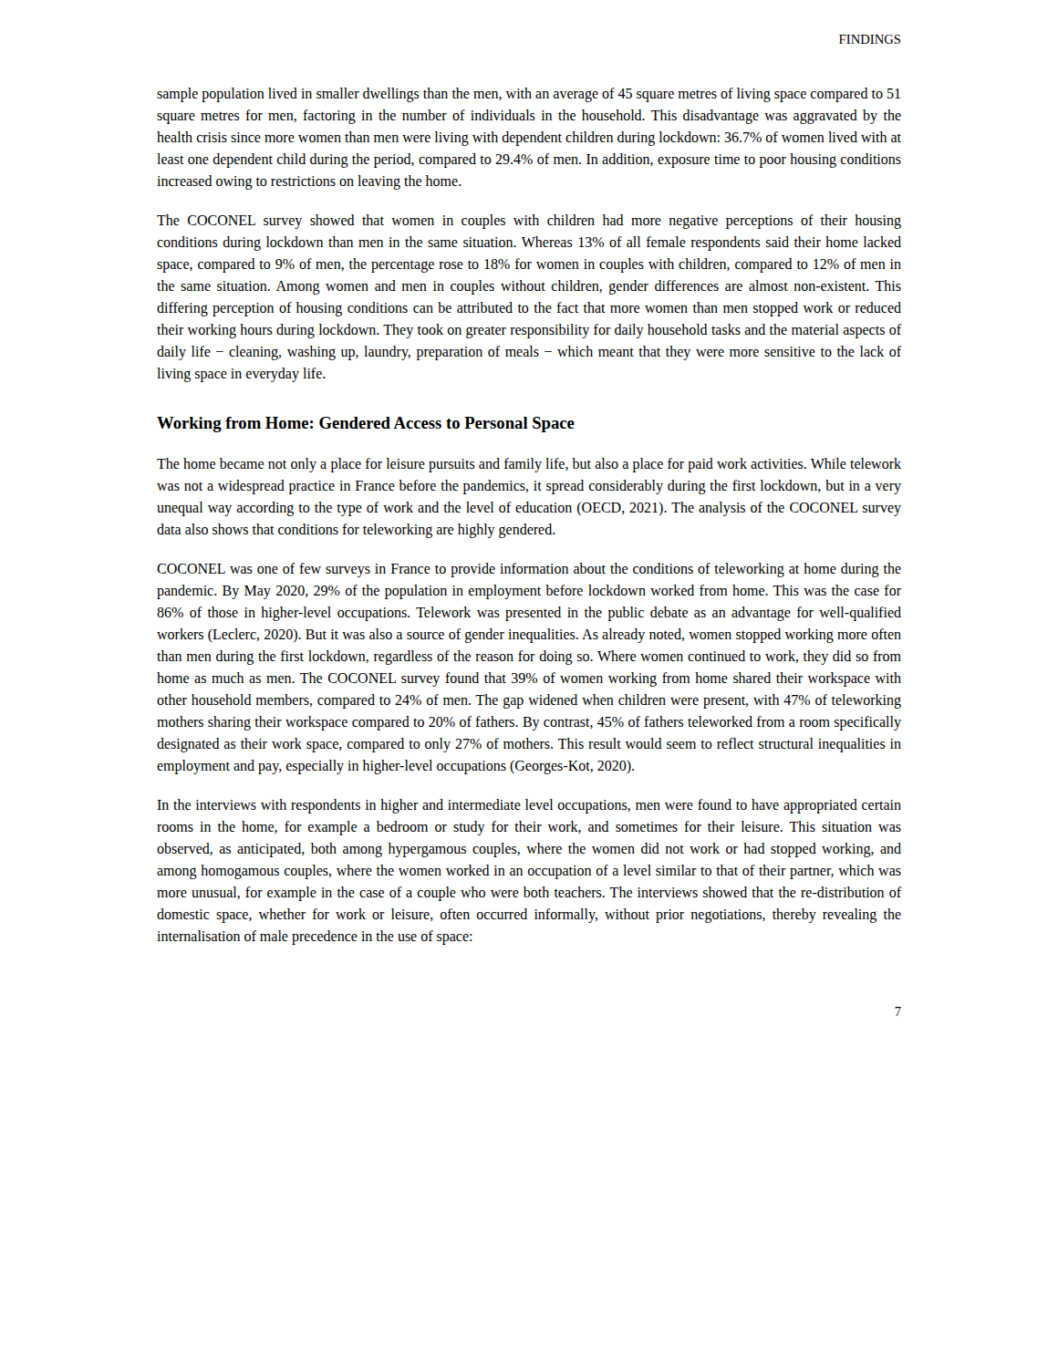FINDINGS
sample population lived in smaller dwellings than the men, with an average of 45 square metres of living space compared to 51 square metres for men, factoring in the number of individuals in the household. This disadvantage was aggravated by the health crisis since more women than men were living with dependent children during lockdown: 36.7% of women lived with at least one dependent child during the period, compared to 29.4% of men. In addition, exposure time to poor housing conditions increased owing to restrictions on leaving the home.
The COCONEL survey showed that women in couples with children had more negative perceptions of their housing conditions during lockdown than men in the same situation. Whereas 13% of all female respondents said their home lacked space, compared to 9% of men, the percentage rose to 18% for women in couples with children, compared to 12% of men in the same situation. Among women and men in couples without children, gender differences are almost non-existent. This differing perception of housing conditions can be attributed to the fact that more women than men stopped work or reduced their working hours during lockdown. They took on greater responsibility for daily household tasks and the material aspects of daily life − cleaning, washing up, laundry, preparation of meals − which meant that they were more sensitive to the lack of living space in everyday life.
Working from Home: Gendered Access to Personal Space
The home became not only a place for leisure pursuits and family life, but also a place for paid work activities. While telework was not a widespread practice in France before the pandemics, it spread considerably during the first lockdown, but in a very unequal way according to the type of work and the level of education (OECD, 2021). The analysis of the COCONEL survey data also shows that conditions for teleworking are highly gendered.
COCONEL was one of few surveys in France to provide information about the conditions of teleworking at home during the pandemic. By May 2020, 29% of the population in employment before lockdown worked from home. This was the case for 86% of those in higher-level occupations. Telework was presented in the public debate as an advantage for well-qualified workers (Leclerc, 2020). But it was also a source of gender inequalities. As already noted, women stopped working more often than men during the first lockdown, regardless of the reason for doing so. Where women continued to work, they did so from home as much as men. The COCONEL survey found that 39% of women working from home shared their workspace with other household members, compared to 24% of men. The gap widened when children were present, with 47% of teleworking mothers sharing their workspace compared to 20% of fathers. By contrast, 45% of fathers teleworked from a room specifically designated as their work space, compared to only 27% of mothers. This result would seem to reflect structural inequalities in employment and pay, especially in higher-level occupations (Georges-Kot, 2020).
In the interviews with respondents in higher and intermediate level occupations, men were found to have appropriated certain rooms in the home, for example a bedroom or study for their work, and sometimes for their leisure. This situation was observed, as anticipated, both among hypergamous couples, where the women did not work or had stopped working, and among homogamous couples, where the women worked in an occupation of a level similar to that of their partner, which was more unusual, for example in the case of a couple who were both teachers. The interviews showed that the re-distribution of domestic space, whether for work or leisure, often occurred informally, without prior negotiations, thereby revealing the internalisation of male precedence in the use of space:
7